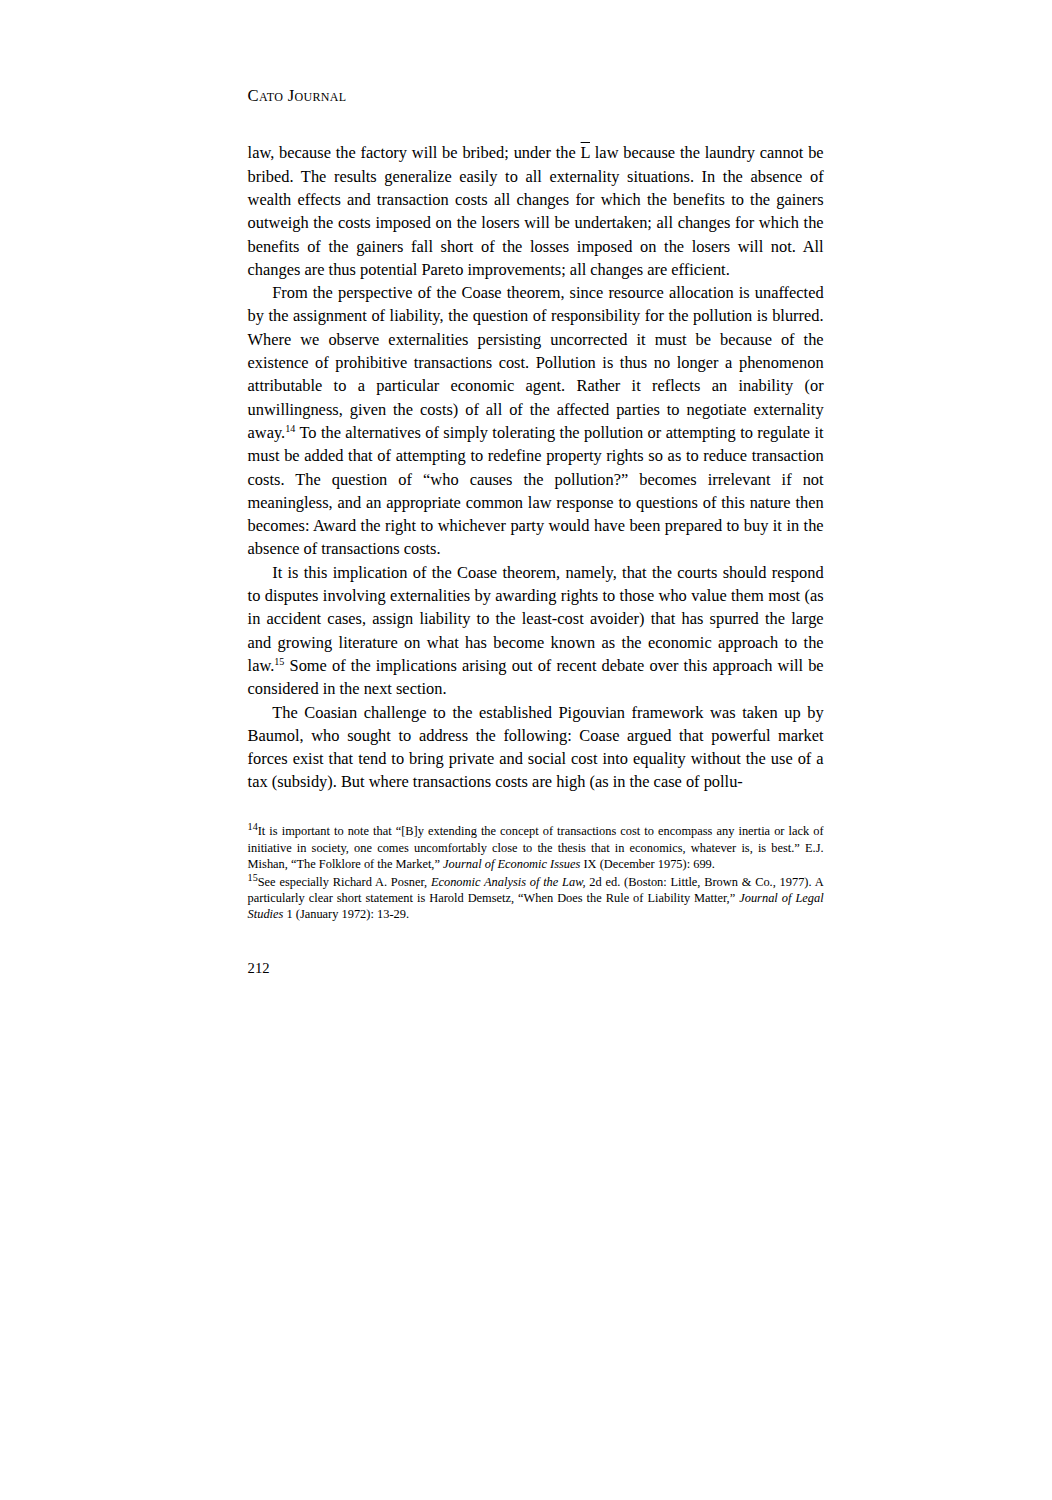Cato Journal
law, because the factory will be bribed; under the L law because the laundry cannot be bribed. The results generalize easily to all externality situations. In the absence of wealth effects and transaction costs all changes for which the benefits to the gainers outweigh the costs imposed on the losers will be undertaken; all changes for which the benefits of the gainers fall short of the losses imposed on the losers will not. All changes are thus potential Pareto improvements; all changes are efficient.
From the perspective of the Coase theorem, since resource allocation is unaffected by the assignment of liability, the question of responsibility for the pollution is blurred. Where we observe externalities persisting uncorrected it must be because of the existence of prohibitive transactions cost. Pollution is thus no longer a phenomenon attributable to a particular economic agent. Rather it reflects an inability (or unwillingness, given the costs) of all of the affected parties to negotiate externality away.14 To the alternatives of simply tolerating the pollution or attempting to regulate it must be added that of attempting to redefine property rights so as to reduce transaction costs. The question of “who causes the pollution?” becomes irrelevant if not meaningless, and an appropriate common law response to questions of this nature then becomes: Award the right to whichever party would have been prepared to buy it in the absence of transactions costs.
It is this implication of the Coase theorem, namely, that the courts should respond to disputes involving externalities by awarding rights to those who value them most (as in accident cases, assign liability to the least-cost avoider) that has spurred the large and growing literature on what has become known as the economic approach to the law.15 Some of the implications arising out of recent debate over this approach will be considered in the next section.
The Coasian challenge to the established Pigouvian framework was taken up by Baumol, who sought to address the following: Coase argued that powerful market forces exist that tend to bring private and social cost into equality without the use of a tax (subsidy). But where transactions costs are high (as in the case of pollu-
14 It is important to note that “[B]y extending the concept of transactions cost to encompass any inertia or lack of initiative in society, one comes uncomfortably close to the thesis that in economics, whatever is, is best.” E.J. Mishan, “The Folklore of the Market,” Journal of Economic Issues IX (December 1975): 699.
15 See especially Richard A. Posner, Economic Analysis of the Law, 2d ed. (Boston: Little, Brown & Co., 1977). A particularly clear short statement is Harold Demsetz, “When Does the Rule of Liability Matter,” Journal of Legal Studies 1 (January 1972): 13-29.
212